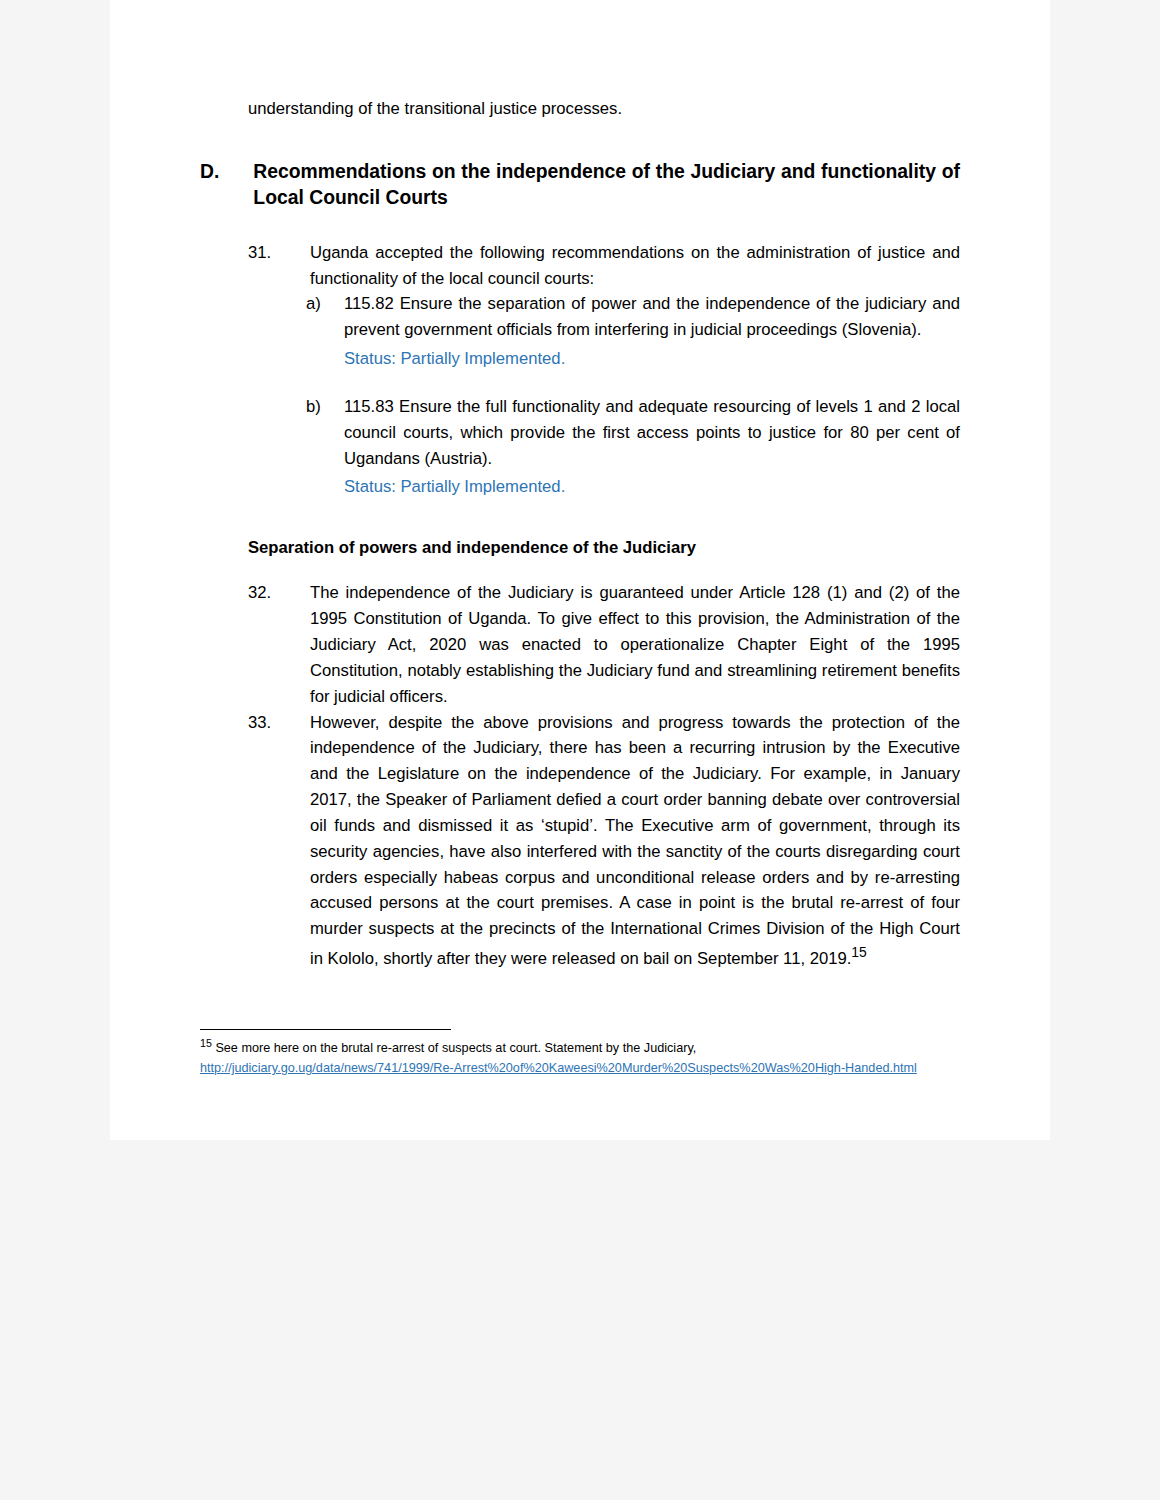understanding of the transitional justice processes.
D. Recommendations on the independence of the Judiciary and functionality of Local Council Courts
31. Uganda accepted the following recommendations on the administration of justice and functionality of the local council courts:
a)
115.82 Ensure the separation of power and the independence of the judiciary and prevent government officials from interfering in judicial proceedings (Slovenia).
Status: Partially Implemented.
b)
115.83 Ensure the full functionality and adequate resourcing of levels 1 and 2 local council courts, which provide the first access points to justice for 80 per cent of Ugandans (Austria).
Status: Partially Implemented.
Separation of powers and independence of the Judiciary
32. The independence of the Judiciary is guaranteed under Article 128 (1) and (2) of the 1995 Constitution of Uganda. To give effect to this provision, the Administration of the Judiciary Act, 2020 was enacted to operationalize Chapter Eight of the 1995 Constitution, notably establishing the Judiciary fund and streamlining retirement benefits for judicial officers.
33. However, despite the above provisions and progress towards the protection of the independence of the Judiciary, there has been a recurring intrusion by the Executive and the Legislature on the independence of the Judiciary. For example, in January 2017, the Speaker of Parliament defied a court order banning debate over controversial oil funds and dismissed it as ‘stupid’. The Executive arm of government, through its security agencies, have also interfered with the sanctity of the courts disregarding court orders especially habeas corpus and unconditional release orders and by re-arresting accused persons at the court premises. A case in point is the brutal re-arrest of four murder suspects at the precincts of the International Crimes Division of the High Court in Kololo, shortly after they were released on bail on September 11, 2019.15
15 See more here on the brutal re-arrest of suspects at court. Statement by the Judiciary,
http://judiciary.go.ug/data/news/741/1999/Re-Arrest%20of%20Kaweesi%20Murder%20Suspects%20Was%20High-Handed.html